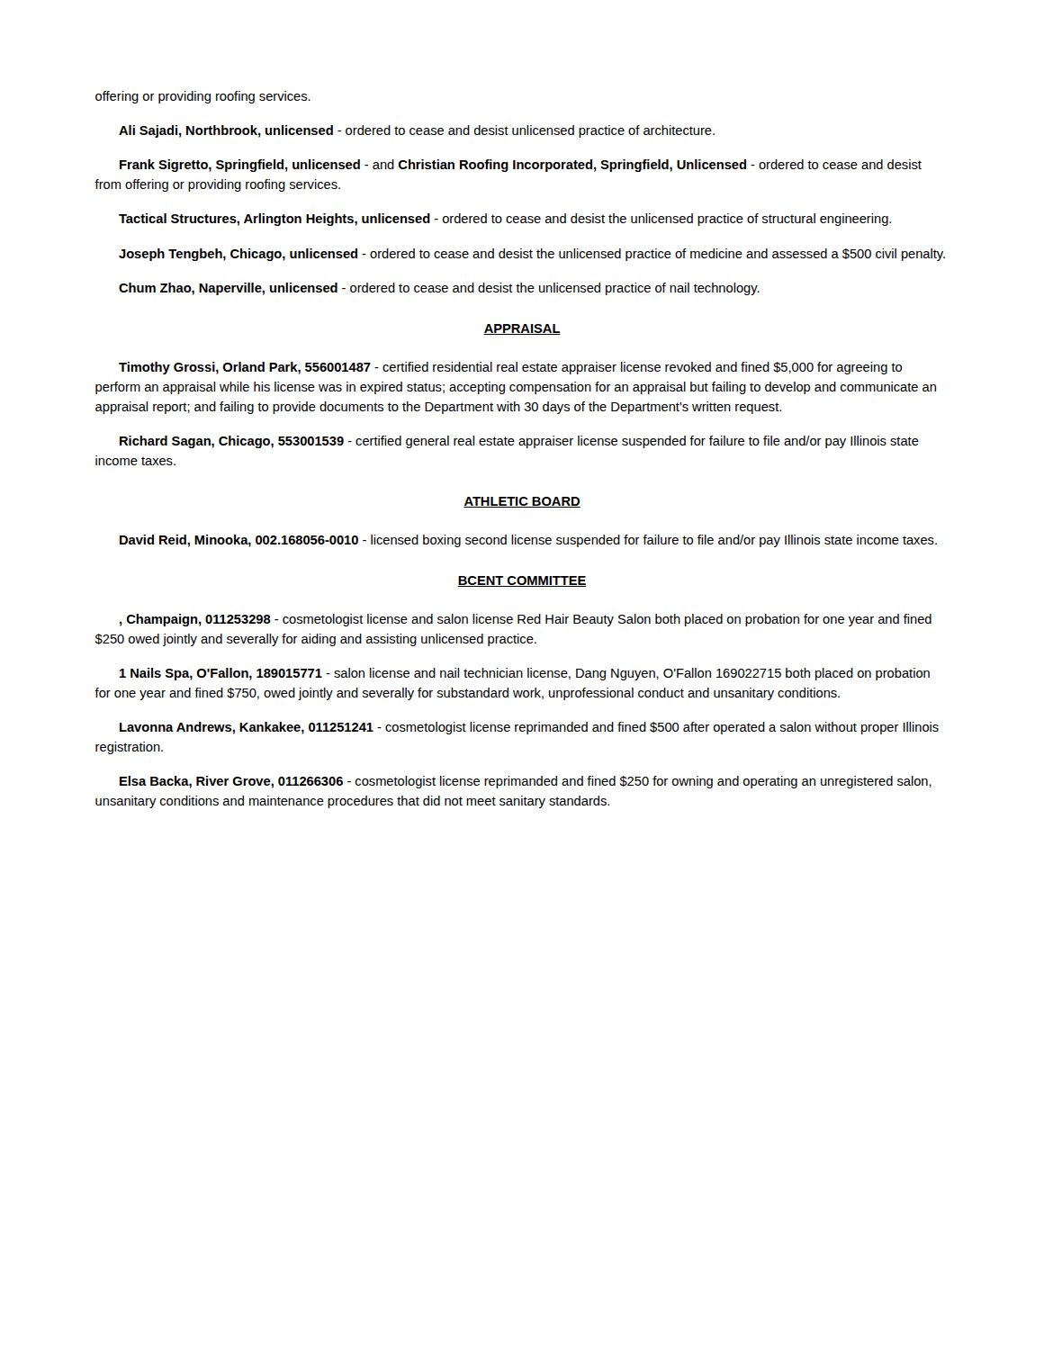offering or providing roofing services.
Ali Sajadi, Northbrook, unlicensed - ordered to cease and desist unlicensed practice of architecture.
Frank Sigretto, Springfield, unlicensed - and Christian Roofing Incorporated, Springfield, Unlicensed - ordered to cease and desist from offering or providing roofing services.
Tactical Structures, Arlington Heights, unlicensed - ordered to cease and desist the unlicensed practice of structural engineering.
Joseph Tengbeh, Chicago, unlicensed - ordered to cease and desist the unlicensed practice of medicine and assessed a $500 civil penalty.
Chum Zhao, Naperville, unlicensed - ordered to cease and desist the unlicensed practice of nail technology.
APPRAISAL
Timothy Grossi, Orland Park, 556001487 - certified residential real estate appraiser license revoked and fined $5,000 for agreeing to perform an appraisal while his license was in expired status; accepting compensation for an appraisal but failing to develop and communicate an appraisal report; and failing to provide documents to the Department with 30 days of the Department's written request.
Richard Sagan, Chicago, 553001539 - certified general real estate appraiser license suspended for failure to file and/or pay Illinois state income taxes.
ATHLETIC BOARD
David Reid, Minooka, 002.168056-0010 - licensed boxing second license suspended for failure to file and/or pay Illinois state income taxes.
BCENT COMMITTEE
, Champaign, 011253298 - cosmetologist license and salon license Red Hair Beauty Salon both placed on probation for one year and fined $250 owed jointly and severally for aiding and assisting unlicensed practice.
1 Nails Spa, O'Fallon, 189015771 - salon license and nail technician license, Dang Nguyen, O'Fallon 169022715 both placed on probation for one year and fined $750, owed jointly and severally for substandard work, unprofessional conduct and unsanitary conditions.
Lavonna Andrews, Kankakee, 011251241 - cosmetologist license reprimanded and fined $500 after operated a salon without proper Illinois registration.
Elsa Backa, River Grove, 011266306 - cosmetologist license reprimanded and fined $250 for owning and operating an unregistered salon, unsanitary conditions and maintenance procedures that did not meet sanitary standards.